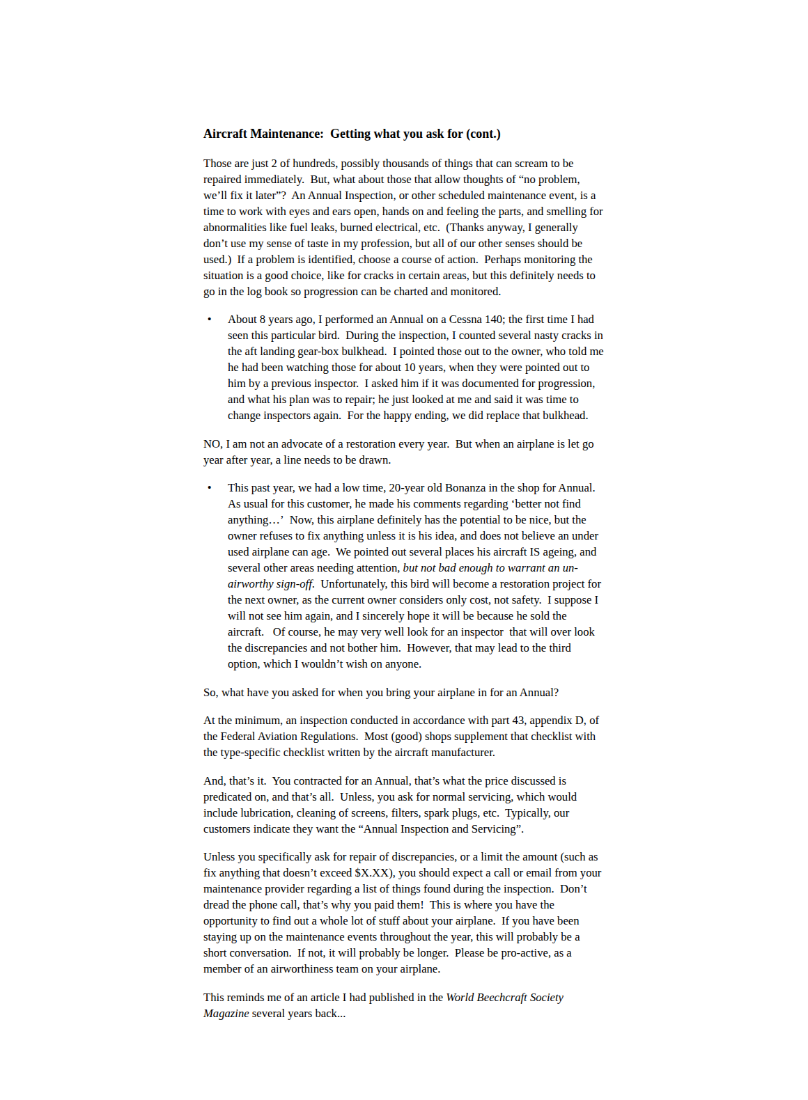Aircraft Maintenance: Getting what you ask for (cont.)
Those are just 2 of hundreds, possibly thousands of things that can scream to be repaired immediately. But, what about those that allow thoughts of “no problem, we’ll fix it later”? An Annual Inspection, or other scheduled maintenance event, is a time to work with eyes and ears open, hands on and feeling the parts, and smelling for abnormalities like fuel leaks, burned electrical, etc. (Thanks anyway, I generally don’t use my sense of taste in my profession, but all of our other senses should be used.) If a problem is identified, choose a course of action. Perhaps monitoring the situation is a good choice, like for cracks in certain areas, but this definitely needs to go in the log book so progression can be charted and monitored.
About 8 years ago, I performed an Annual on a Cessna 140; the first time I had seen this particular bird. During the inspection, I counted several nasty cracks in the aft landing gear-box bulkhead. I pointed those out to the owner, who told me he had been watching those for about 10 years, when they were pointed out to him by a previous inspector. I asked him if it was documented for progression, and what his plan was to repair; he just looked at me and said it was time to change inspectors again. For the happy ending, we did replace that bulkhead.
NO, I am not an advocate of a restoration every year. But when an airplane is let go year after year, a line needs to be drawn.
This past year, we had a low time, 20-year old Bonanza in the shop for Annual. As usual for this customer, he made his comments regarding ‘better not find anything…’ Now, this airplane definitely has the potential to be nice, but the owner refuses to fix anything unless it is his idea, and does not believe an under used airplane can age. We pointed out several places his aircraft IS ageing, and several other areas needing attention, but not bad enough to warrant an un-airworthy sign-off. Unfortunately, this bird will become a restoration project for the next owner, as the current owner considers only cost, not safety. I suppose I will not see him again, and I sincerely hope it will be because he sold the aircraft. Of course, he may very well look for an inspector that will over look the discrepancies and not bother him. However, that may lead to the third option, which I wouldn’t wish on anyone.
So, what have you asked for when you bring your airplane in for an Annual?
At the minimum, an inspection conducted in accordance with part 43, appendix D, of the Federal Aviation Regulations. Most (good) shops supplement that checklist with the type-specific checklist written by the aircraft manufacturer.
And, that’s it. You contracted for an Annual, that’s what the price discussed is predicated on, and that’s all. Unless, you ask for normal servicing, which would include lubrication, cleaning of screens, filters, spark plugs, etc. Typically, our customers indicate they want the “Annual Inspection and Servicing”.
Unless you specifically ask for repair of discrepancies, or a limit the amount (such as fix anything that doesn’t exceed $X.XX), you should expect a call or email from your maintenance provider regarding a list of things found during the inspection. Don’t dread the phone call, that’s why you paid them! This is where you have the opportunity to find out a whole lot of stuff about your airplane. If you have been staying up on the maintenance events throughout the year, this will probably be a short conversation. If not, it will probably be longer. Please be pro-active, as a member of an airworthiness team on your airplane.
This reminds me of an article I had published in the World Beechcraft Society Magazine several years back...